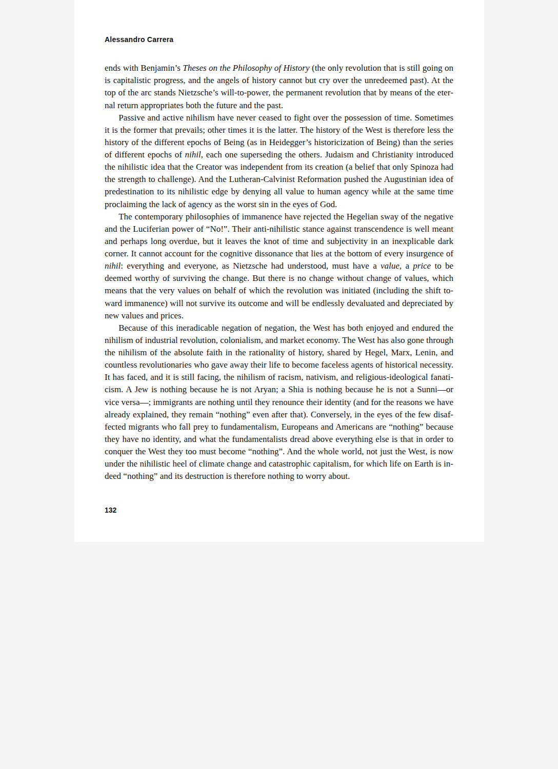Alessandro Carrera
ends with Benjamin’s Theses on the Philosophy of History (the only revolution that is still going on is capitalistic progress, and the angels of history cannot but cry over the unredeemed past). At the top of the arc stands Nietzsche’s will-to-power, the permanent revolution that by means of the eternal return appropriates both the future and the past.
Passive and active nihilism have never ceased to fight over the possession of time. Sometimes it is the former that prevails; other times it is the latter. The history of the West is therefore less the history of the different epochs of Being (as in Heidegger’s historicization of Being) than the series of different epochs of nihil, each one superseding the others. Judaism and Christianity introduced the nihilistic idea that the Creator was independent from its creation (a belief that only Spinoza had the strength to challenge). And the Lutheran-Calvinist Reformation pushed the Augustinian idea of predestination to its nihilistic edge by denying all value to human agency while at the same time proclaiming the lack of agency as the worst sin in the eyes of God.
The contemporary philosophies of immanence have rejected the Hegelian sway of the negative and the Luciferian power of “No!”. Their anti-nihilistic stance against transcendence is well meant and perhaps long overdue, but it leaves the knot of time and subjectivity in an inexplicable dark corner. It cannot account for the cognitive dissonance that lies at the bottom of every insurgence of nihil: everything and everyone, as Nietzsche had understood, must have a value, a price to be deemed worthy of surviving the change. But there is no change without change of values, which means that the very values on behalf of which the revolution was initiated (including the shift toward immanence) will not survive its outcome and will be endlessly devaluated and depreciated by new values and prices.
Because of this ineradicable negation of negation, the West has both enjoyed and endured the nihilism of industrial revolution, colonialism, and market economy. The West has also gone through the nihilism of the absolute faith in the rationality of history, shared by Hegel, Marx, Lenin, and countless revolutionaries who gave away their life to become faceless agents of historical necessity. It has faced, and it is still facing, the nihilism of racism, nativism, and religious-ideological fanaticism. A Jew is nothing because he is not Aryan; a Shia is nothing because he is not a Sunni—or vice versa—; immigrants are nothing until they renounce their identity (and for the reasons we have already explained, they remain “nothing” even after that). Conversely, in the eyes of the few disaffected migrants who fall prey to fundamentalism, Europeans and Americans are “nothing” because they have no identity, and what the fundamentalists dread above everything else is that in order to conquer the West they too must become “nothing”. And the whole world, not just the West, is now under the nihilistic heel of climate change and catastrophic capitalism, for which life on Earth is indeed “nothing” and its destruction is therefore nothing to worry about.
132